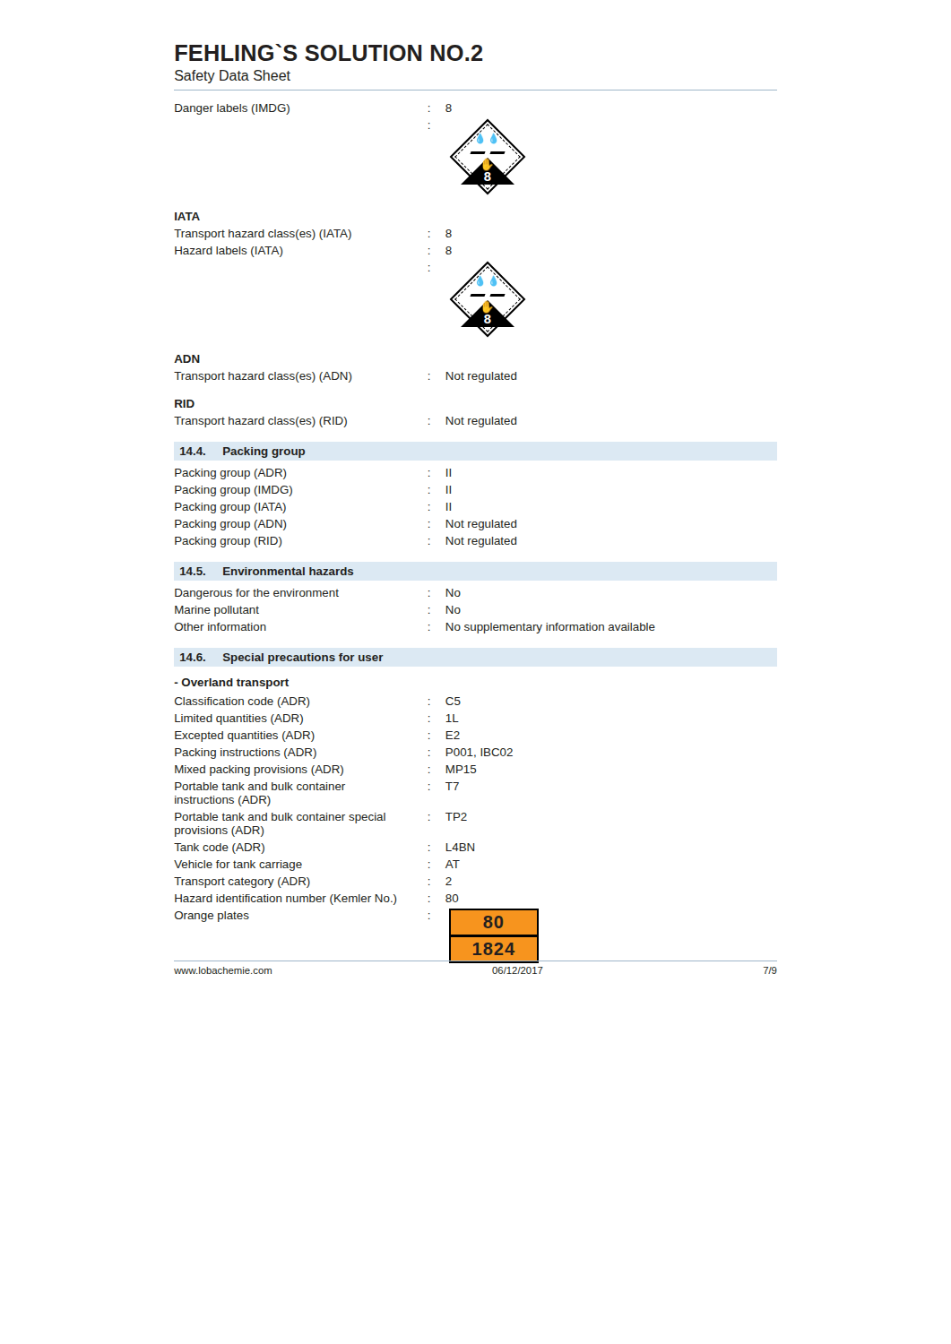FEHLING`S SOLUTION NO.2
Safety Data Sheet
| Danger labels (IMDG) | : | 8 |
| | : | 💧💧 ✋ 8 |
IATA
| Transport hazard class(es) (IATA) | : | 8 |
| Hazard labels (IATA) | : | 8 |
| | : | 💧💧 ✋ 8 |
ADN
| Transport hazard class(es) (ADN) | : | Not regulated |
RID
| Transport hazard class(es) (RID) | : | Not regulated |
14.4. Packing group
| Packing group (ADR) | : | II |
| Packing group (IMDG) | : | II |
| Packing group (IATA) | : | II |
| Packing group (ADN) | : | Not regulated |
| Packing group (RID) | : | Not regulated |
14.5. Environmental hazards
| Dangerous for the environment | : | No |
| Marine pollutant | : | No |
| Other information | : | No supplementary information available |
14.6. Special precautions for user
- Overland transport
| Classification code (ADR) | : | C5 |
| Limited quantities (ADR) | : | 1L |
| Excepted quantities (ADR) | : | E2 |
| Packing instructions (ADR) | : | P001, IBC02 |
| Mixed packing provisions (ADR) | : | MP15 |
| Portable tank and bulk container instructions (ADR) | : | T7 |
| Portable tank and bulk container special provisions (ADR) | : | TP2 |
| Tank code (ADR) | : | L4BN |
| Vehicle for tank carriage | : | AT |
| Transport category (ADR) | : | 2 |
| Hazard identification number (Kemler No.) | : | 80 |
| Orange plates | : | 80 1824 |
www.lobachemie.com 7/9
06/12/2017